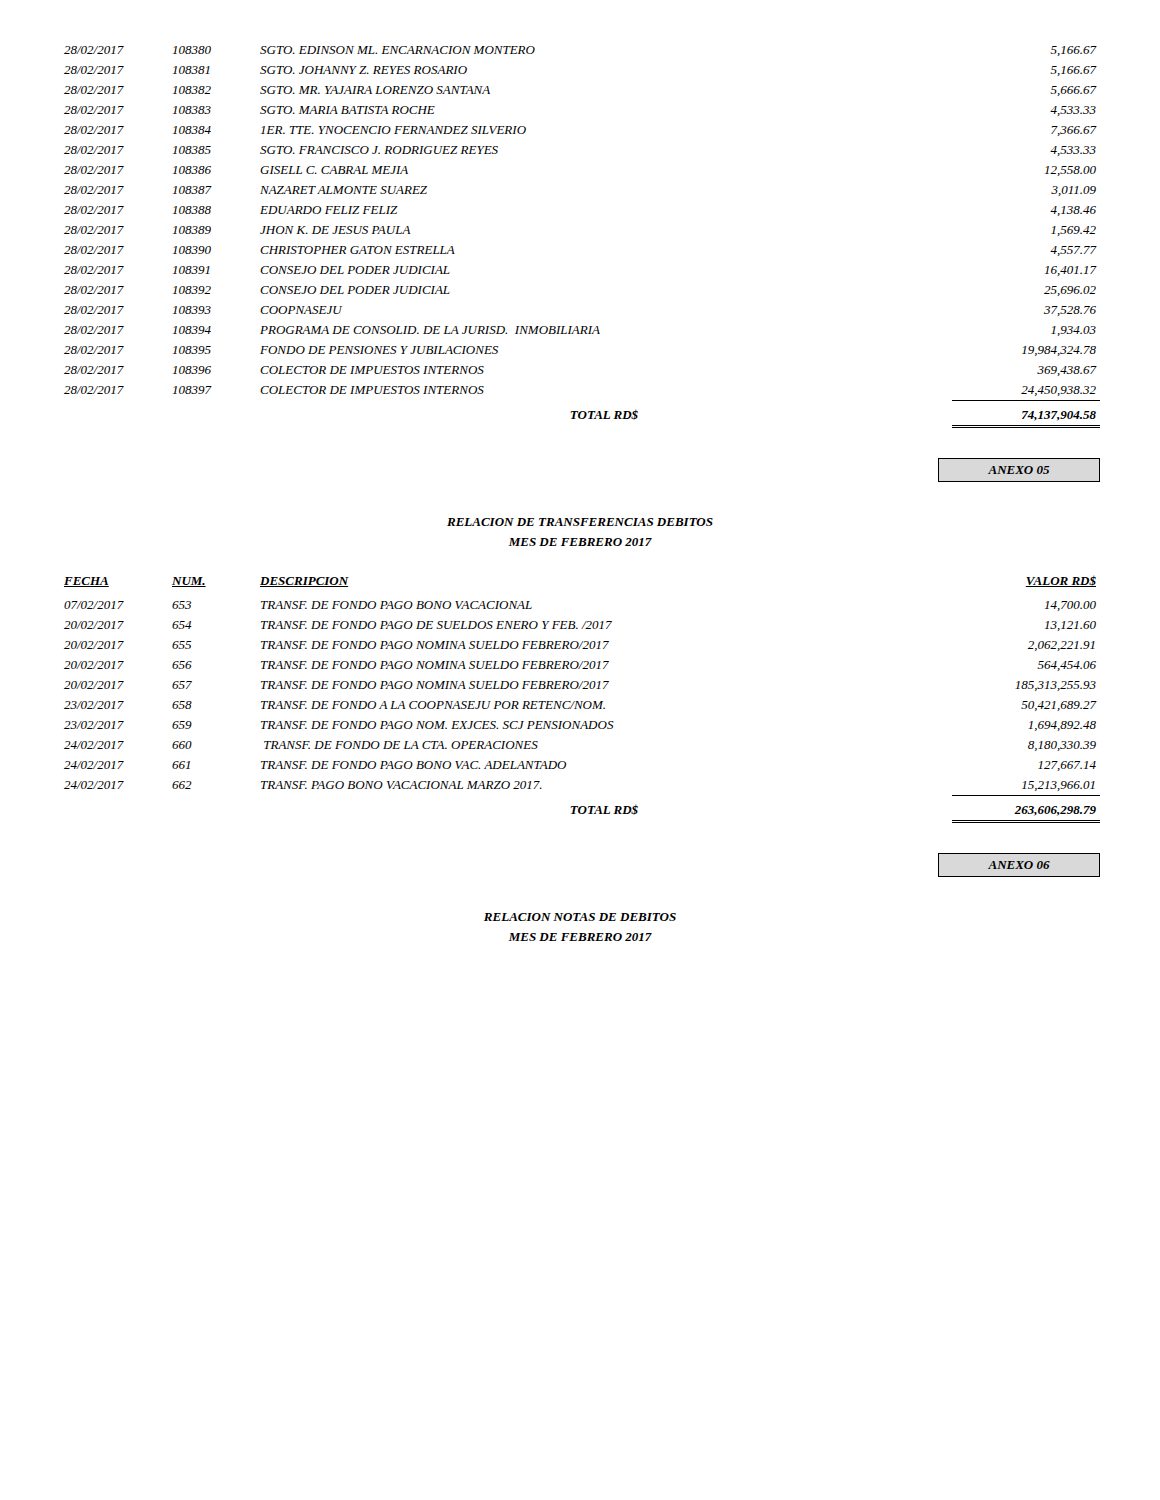| 28/02/2017 | 108380 | SGTO. EDINSON ML. ENCARNACION MONTERO | 5,166.67 |
| 28/02/2017 | 108381 | SGTO. JOHANNY Z. REYES ROSARIO | 5,166.67 |
| 28/02/2017 | 108382 | SGTO. MR. YAJAIRA LORENZO SANTANA | 5,666.67 |
| 28/02/2017 | 108383 | SGTO. MARIA BATISTA ROCHE | 4,533.33 |
| 28/02/2017 | 108384 | 1ER. TTE. YNOCENCIO FERNANDEZ SILVERIO | 7,366.67 |
| 28/02/2017 | 108385 | SGTO. FRANCISCO J. RODRIGUEZ REYES | 4,533.33 |
| 28/02/2017 | 108386 | GISELL C. CABRAL MEJIA | 12,558.00 |
| 28/02/2017 | 108387 | NAZARET ALMONTE SUAREZ | 3,011.09 |
| 28/02/2017 | 108388 | EDUARDO FELIZ FELIZ | 4,138.46 |
| 28/02/2017 | 108389 | JHON K. DE JESUS PAULA | 1,569.42 |
| 28/02/2017 | 108390 | CHRISTOPHER GATON ESTRELLA | 4,557.77 |
| 28/02/2017 | 108391 | CONSEJO DEL PODER JUDICIAL | 16,401.17 |
| 28/02/2017 | 108392 | CONSEJO DEL PODER JUDICIAL | 25,696.02 |
| 28/02/2017 | 108393 | COOPNASEJU | 37,528.76 |
| 28/02/2017 | 108394 | PROGRAMA DE CONSOLID. DE LA JURISD. INMOBILIARIA | 1,934.03 |
| 28/02/2017 | 108395 | FONDO DE PENSIONES Y JUBILACIONES | 19,984,324.78 |
| 28/02/2017 | 108396 | COLECTOR DE IMPUESTOS INTERNOS | 369,438.67 |
| 28/02/2017 | 108397 | COLECTOR DE IMPUESTOS INTERNOS | 24,450,938.32 |
| | | TOTAL RD$ | 74,137,904.58 |
ANEXO 05
RELACION DE TRANSFERENCIAS DEBITOS
MES DE FEBRERO 2017
| FECHA | NUM. | DESCRIPCION | VALOR RD$ |
| 07/02/2017 | 653 | TRANSF. DE FONDO PAGO BONO VACACIONAL | 14,700.00 |
| 20/02/2017 | 654 | TRANSF. DE FONDO PAGO DE SUELDOS ENERO Y FEB. /2017 | 13,121.60 |
| 20/02/2017 | 655 | TRANSF. DE FONDO PAGO NOMINA SUELDO FEBRERO/2017 | 2,062,221.91 |
| 20/02/2017 | 656 | TRANSF. DE FONDO PAGO NOMINA SUELDO FEBRERO/2017 | 564,454.06 |
| 20/02/2017 | 657 | TRANSF. DE FONDO PAGO NOMINA SUELDO FEBRERO/2017 | 185,313,255.93 |
| 23/02/2017 | 658 | TRANSF. DE FONDO A LA COOPNASEJU POR RETENC/NOM. | 50,421,689.27 |
| 23/02/2017 | 659 | TRANSF. DE FONDO PAGO NOM. EXJCES. SCJ PENSIONADOS | 1,694,892.48 |
| 24/02/2017 | 660 | TRANSF. DE FONDO DE LA CTA. OPERACIONES | 8,180,330.39 |
| 24/02/2017 | 661 | TRANSF. DE FONDO PAGO BONO VAC. ADELANTADO | 127,667.14 |
| 24/02/2017 | 662 | TRANSF. PAGO BONO VACACIONAL MARZO 2017. | 15,213,966.01 |
| | | TOTAL RD$ | 263,606,298.79 |
ANEXO 06
RELACION NOTAS DE DEBITOS
MES DE FEBRERO 2017